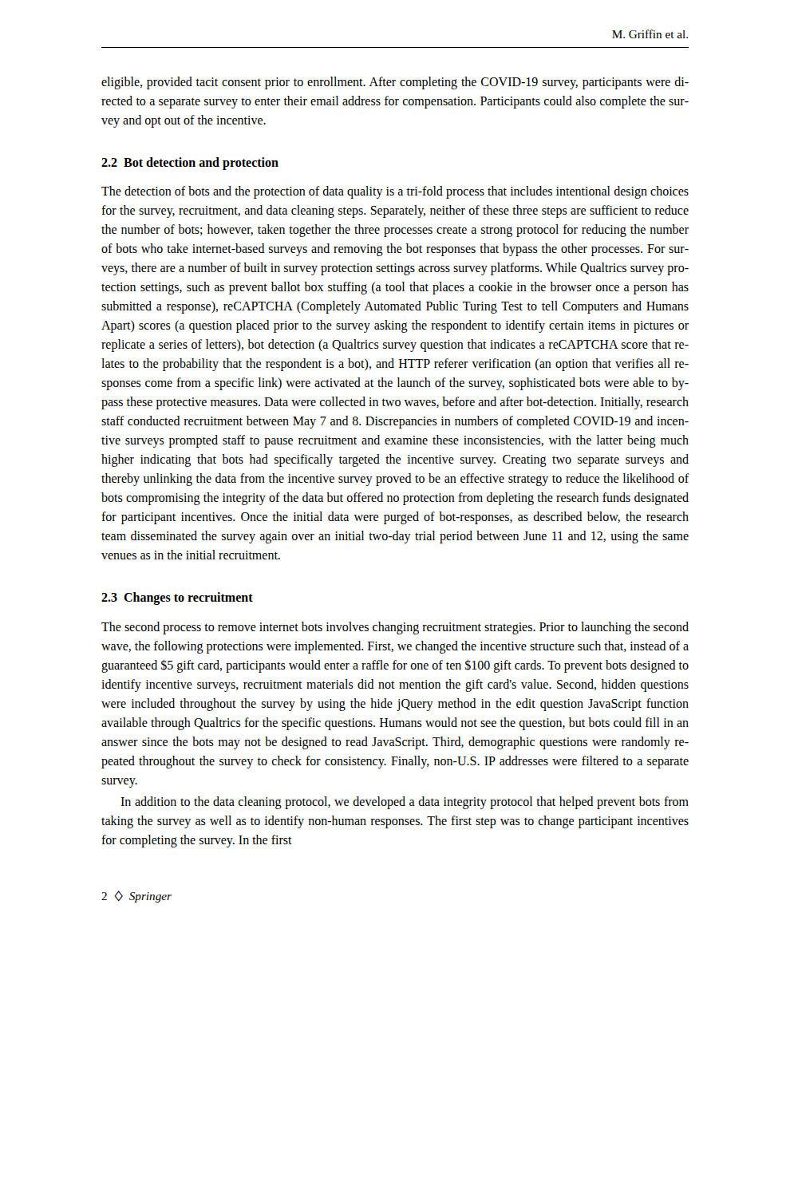M. Griffin et al.
eligible, provided tacit consent prior to enrollment. After completing the COVID-19 survey, participants were directed to a separate survey to enter their email address for compensation. Participants could also complete the survey and opt out of the incentive.
2.2 Bot detection and protection
The detection of bots and the protection of data quality is a tri-fold process that includes intentional design choices for the survey, recruitment, and data cleaning steps. Separately, neither of these three steps are sufficient to reduce the number of bots; however, taken together the three processes create a strong protocol for reducing the number of bots who take internet-based surveys and removing the bot responses that bypass the other processes. For surveys, there are a number of built in survey protection settings across survey platforms. While Qualtrics survey protection settings, such as prevent ballot box stuffing (a tool that places a cookie in the browser once a person has submitted a response), reCAPTCHA (Completely Automated Public Turing Test to tell Computers and Humans Apart) scores (a question placed prior to the survey asking the respondent to identify certain items in pictures or replicate a series of letters), bot detection (a Qualtrics survey question that indicates a reCAPTCHA score that relates to the probability that the respondent is a bot), and HTTP referer verification (an option that verifies all responses come from a specific link) were activated at the launch of the survey, sophisticated bots were able to bypass these protective measures. Data were collected in two waves, before and after bot-detection. Initially, research staff conducted recruitment between May 7 and 8. Discrepancies in numbers of completed COVID-19 and incentive surveys prompted staff to pause recruitment and examine these inconsistencies, with the latter being much higher indicating that bots had specifically targeted the incentive survey. Creating two separate surveys and thereby unlinking the data from the incentive survey proved to be an effective strategy to reduce the likelihood of bots compromising the integrity of the data but offered no protection from depleting the research funds designated for participant incentives. Once the initial data were purged of bot-responses, as described below, the research team disseminated the survey again over an initial two-day trial period between June 11 and 12, using the same venues as in the initial recruitment.
2.3 Changes to recruitment
The second process to remove internet bots involves changing recruitment strategies. Prior to launching the second wave, the following protections were implemented. First, we changed the incentive structure such that, instead of a guaranteed $5 gift card, participants would enter a raffle for one of ten $100 gift cards. To prevent bots designed to identify incentive surveys, recruitment materials did not mention the gift card's value. Second, hidden questions were included throughout the survey by using the hide jQuery method in the edit question JavaScript function available through Qualtrics for the specific questions. Humans would not see the question, but bots could fill in an answer since the bots may not be designed to read JavaScript. Third, demographic questions were randomly repeated throughout the survey to check for consistency. Finally, non-U.S. IP addresses were filtered to a separate survey.
In addition to the data cleaning protocol, we developed a data integrity protocol that helped prevent bots from taking the survey as well as to identify non-human responses. The first step was to change participant incentives for completing the survey. In the first
2 ♢ Springer